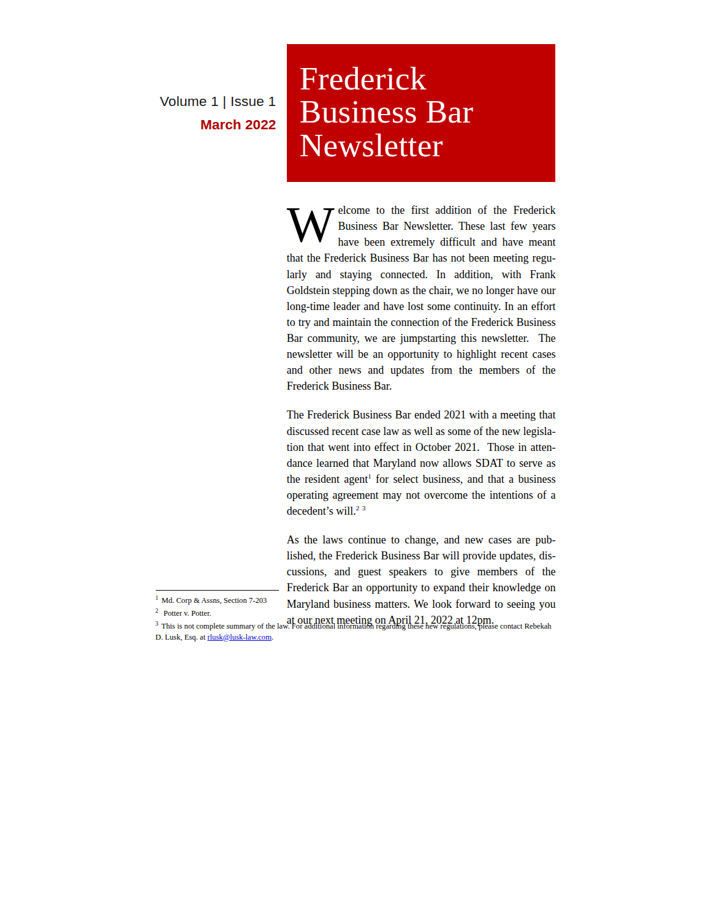Volume 1 | Issue 1
March 2022
Frederick Business Bar Newsletter
Welcome to the first addition of the Frederick Business Bar Newsletter. These last few years have been extremely difficult and have meant that the Frederick Business Bar has not been meeting regularly and staying connected. In addition, with Frank Goldstein stepping down as the chair, we no longer have our long-time leader and have lost some continuity. In an effort to try and maintain the connection of the Frederick Business Bar community, we are jumpstarting this newsletter. The newsletter will be an opportunity to highlight recent cases and other news and updates from the members of the Frederick Business Bar.
The Frederick Business Bar ended 2021 with a meeting that discussed recent case law as well as some of the new legislation that went into effect in October 2021. Those in attendance learned that Maryland now allows SDAT to serve as the resident agent1 for select business, and that a business operating agreement may not overcome the intentions of a decedent’s will.2 3
As the laws continue to change, and new cases are published, the Frederick Business Bar will provide updates, discussions, and guest speakers to give members of the Frederick Bar an opportunity to expand their knowledge on Maryland business matters. We look forward to seeing you at our next meeting on April 21, 2022 at 12pm.
1 Md. Corp & Assns, Section 7-203
2 Potter v. Potter.
3 This is not complete summary of the law. For additional information regarding these new regulations, please contact Rebekah D. Lusk, Esq. at rlusk@lusk-law.com.